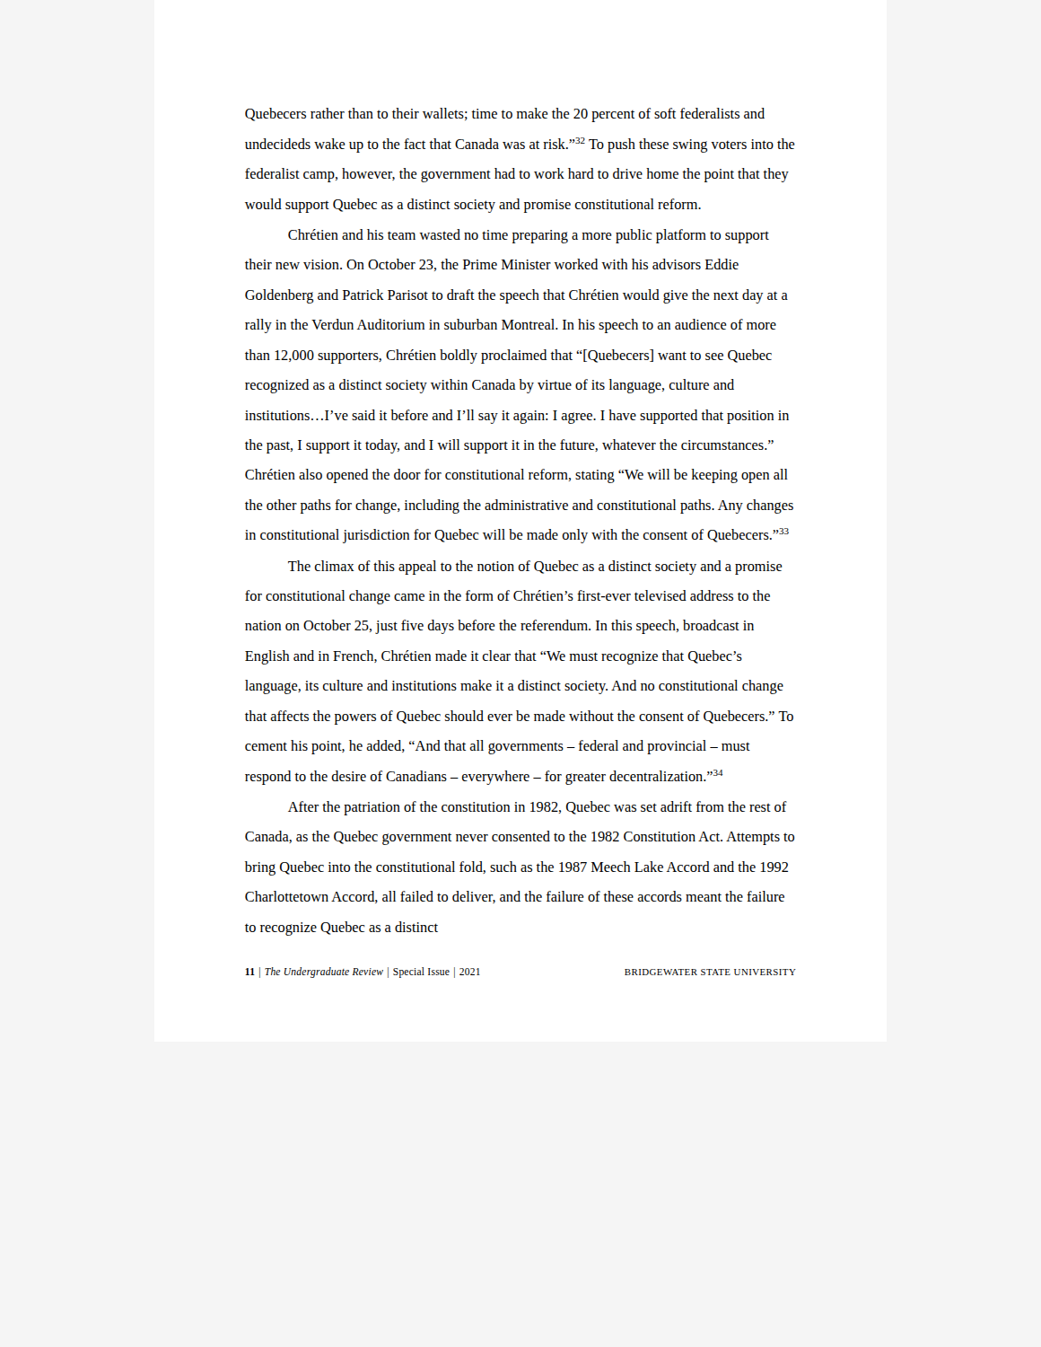Quebecers rather than to their wallets; time to make the 20 percent of soft federalists and undecideds wake up to the fact that Canada was at risk.”32 To push these swing voters into the federalist camp, however, the government had to work hard to drive home the point that they would support Quebec as a distinct society and promise constitutional reform.
Chrétien and his team wasted no time preparing a more public platform to support their new vision. On October 23, the Prime Minister worked with his advisors Eddie Goldenberg and Patrick Parisot to draft the speech that Chrétien would give the next day at a rally in the Verdun Auditorium in suburban Montreal. In his speech to an audience of more than 12,000 supporters, Chrétien boldly proclaimed that “[Quebecers] want to see Quebec recognized as a distinct society within Canada by virtue of its language, culture and institutions…I’ve said it before and I’ll say it again: I agree. I have supported that position in the past, I support it today, and I will support it in the future, whatever the circumstances.” Chrétien also opened the door for constitutional reform, stating “We will be keeping open all the other paths for change, including the administrative and constitutional paths. Any changes in constitutional jurisdiction for Quebec will be made only with the consent of Quebecers.”33
The climax of this appeal to the notion of Quebec as a distinct society and a promise for constitutional change came in the form of Chrétien’s first-ever televised address to the nation on October 25, just five days before the referendum. In this speech, broadcast in English and in French, Chrétien made it clear that “We must recognize that Quebec’s language, its culture and institutions make it a distinct society. And no constitutional change that affects the powers of Quebec should ever be made without the consent of Quebecers.” To cement his point, he added, “And that all governments – federal and provincial – must respond to the desire of Canadians – everywhere – for greater decentralization.”34
After the patriation of the constitution in 1982, Quebec was set adrift from the rest of Canada, as the Quebec government never consented to the 1982 Constitution Act. Attempts to bring Quebec into the constitutional fold, such as the 1987 Meech Lake Accord and the 1992 Charlottetown Accord, all failed to deliver, and the failure of these accords meant the failure to recognize Quebec as a distinct
11|The Undergraduate Review|Special Issue|2021
Bridgewater State University